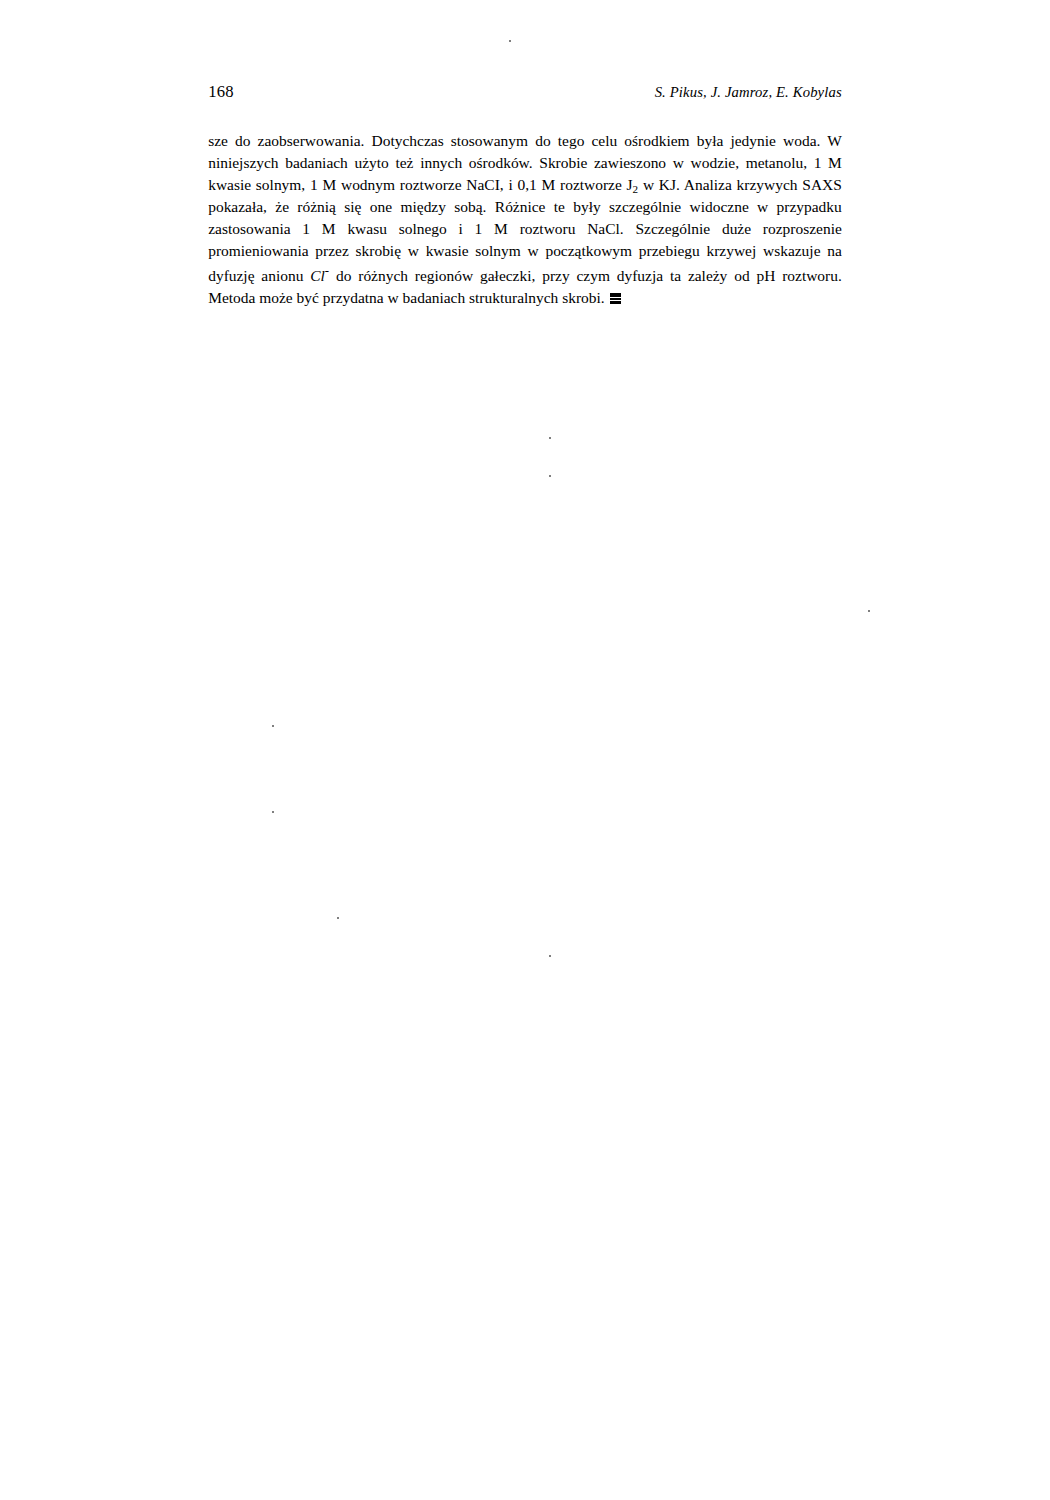168 S. Pikus, J. Jamroz, E. Kobylas
sze do zaobserwowania. Dotychczas stosowanym do tego celu ośrodkiem była jedynie woda. W niniejszych badaniach użyto też innych ośrodków. Skrobie zawieszono w wodzie, metanolu, 1 M kwasie solnym, 1 M wodnym roztworze NaCI, i 0,1 M roztworze J2 w KJ. Analiza krzywych SAXS pokazała, że różnią się one między sobą. Różnice te były szczególnie widoczne w przypadku zastosowania 1 M kwasu solnego i 1 M roztworu NaCl. Szczególnie duże rozproszenie promieniowania przez skrobię w kwasie solnym w początkowym przebiegu krzywej wskazuje na dyfuzję anionu Cl- do różnych regionów gałeczki, przy czym dyfuzja ta zależy od pH roztworu. Metoda może być przydatna w badaniach strukturalnych skrobi.